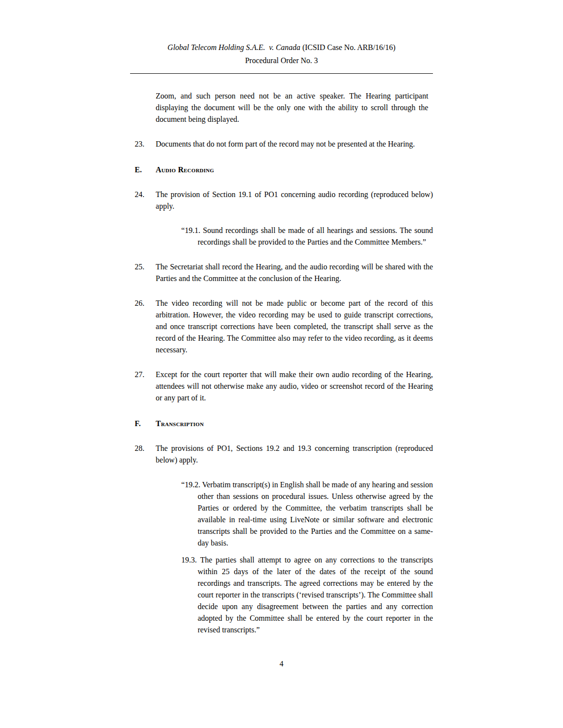Global Telecom Holding S.A.E. v. Canada (ICSID Case No. ARB/16/16)
Procedural Order No. 3
Zoom, and such person need not be an active speaker. The Hearing participant displaying the document will be the only one with the ability to scroll through the document being displayed.
23. Documents that do not form part of the record may not be presented at the Hearing.
E. Audio Recording
24. The provision of Section 19.1 of PO1 concerning audio recording (reproduced below) apply.
“19.1. Sound recordings shall be made of all hearings and sessions. The sound recordings shall be provided to the Parties and the Committee Members.”
25. The Secretariat shall record the Hearing, and the audio recording will be shared with the Parties and the Committee at the conclusion of the Hearing.
26. The video recording will not be made public or become part of the record of this arbitration. However, the video recording may be used to guide transcript corrections, and once transcript corrections have been completed, the transcript shall serve as the record of the Hearing. The Committee also may refer to the video recording, as it deems necessary.
27. Except for the court reporter that will make their own audio recording of the Hearing, attendees will not otherwise make any audio, video or screenshot record of the Hearing or any part of it.
F. Transcription
28. The provisions of PO1, Sections 19.2 and 19.3 concerning transcription (reproduced below) apply.
“19.2. Verbatim transcript(s) in English shall be made of any hearing and session other than sessions on procedural issues. Unless otherwise agreed by the Parties or ordered by the Committee, the verbatim transcripts shall be available in real-time using LiveNote or similar software and electronic transcripts shall be provided to the Parties and the Committee on a same-day basis.
19.3. The parties shall attempt to agree on any corrections to the transcripts within 25 days of the later of the dates of the receipt of the sound recordings and transcripts. The agreed corrections may be entered by the court reporter in the transcripts (‘revised transcripts’). The Committee shall decide upon any disagreement between the parties and any correction adopted by the Committee shall be entered by the court reporter in the revised transcripts.”
4